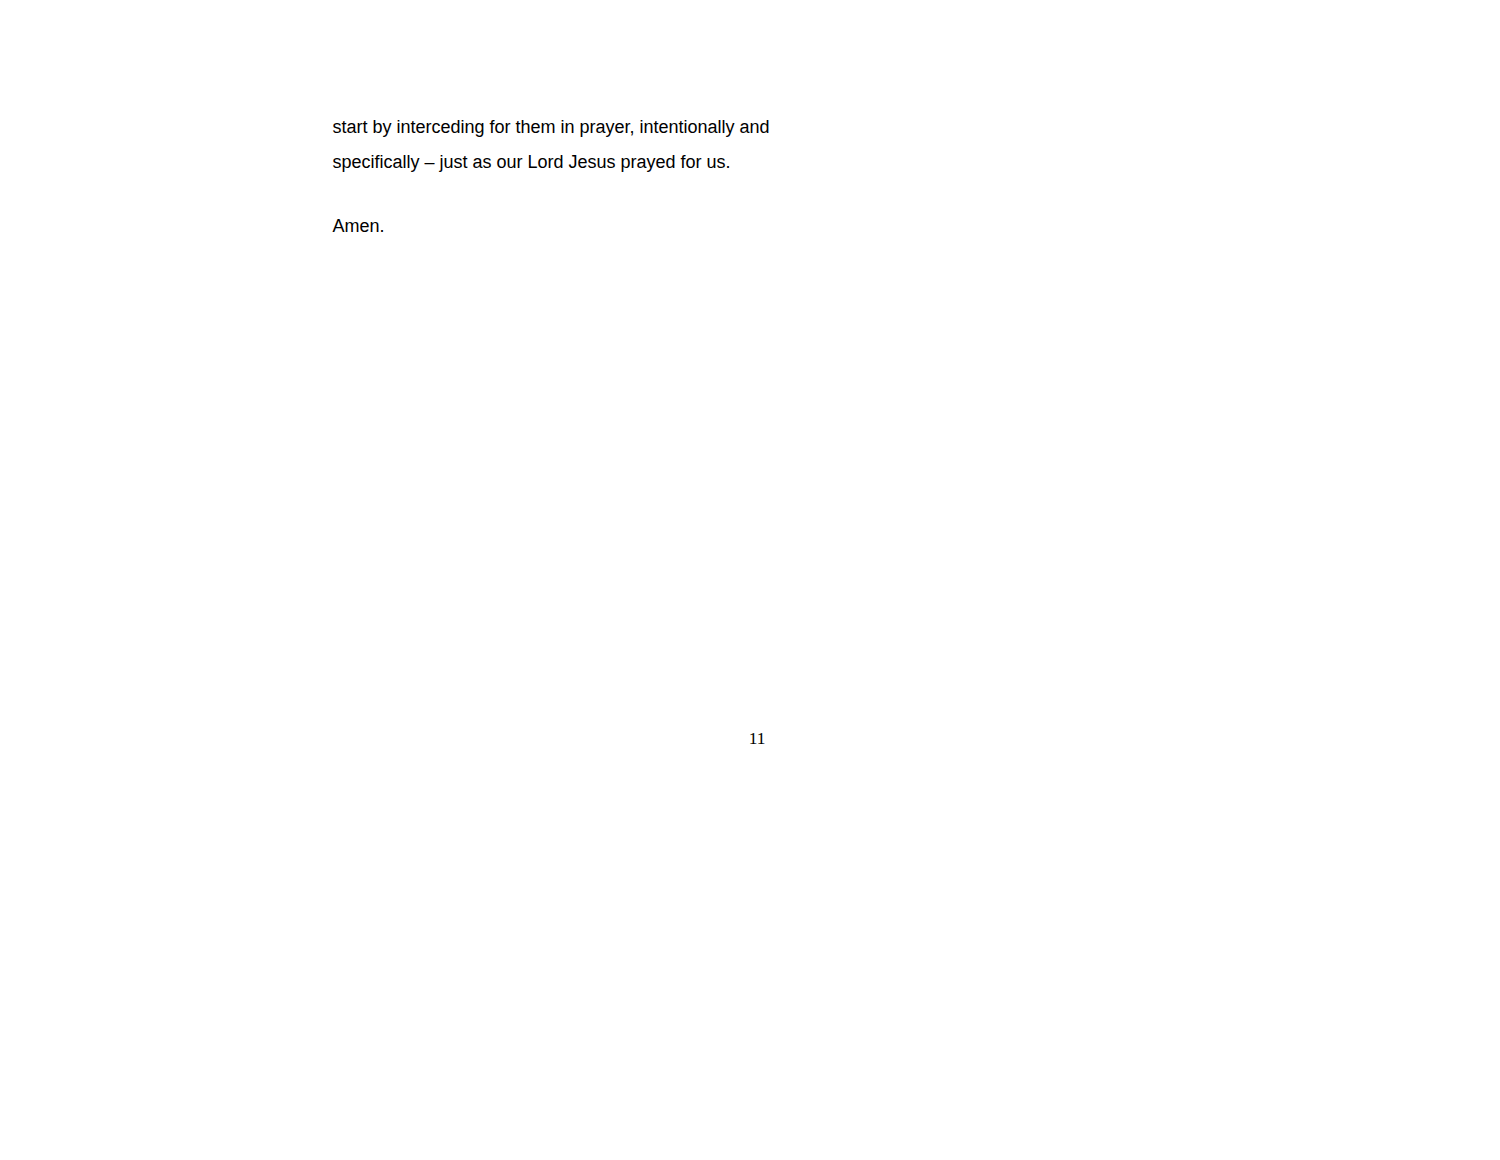start by interceding for them in prayer, intentionally and specifically – just as our Lord Jesus prayed for us.
Amen.
11